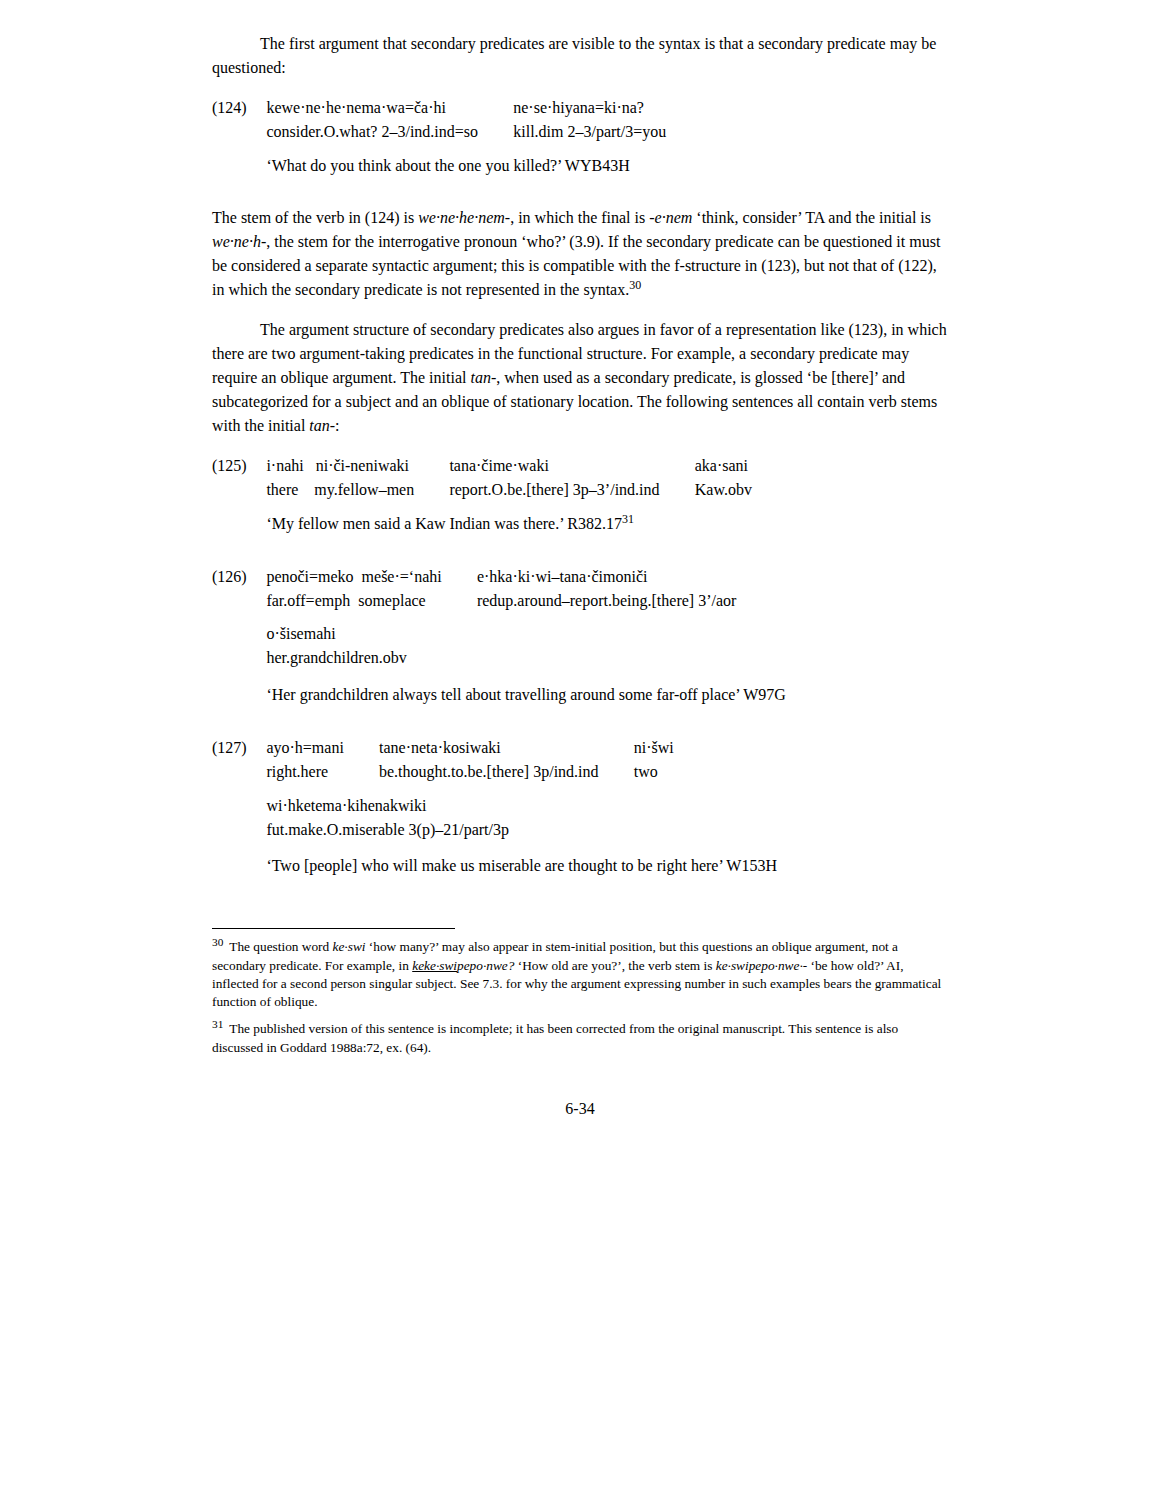The first argument that secondary predicates are visible to the syntax is that a secondary predicate may be questioned:
(124)
kewe·ne·he·nema·wa=ča·hi
ne·se·hiyana=ki·na?
consider.O.what? 2–3/ind.ind=so
kill.dim 2–3/part/3=you
‘What do you think about the one you killed?’ WYB43H
The stem of the verb in (124) is we·ne·he·nem-, in which the final is -e·nem ‘think, consider’ TA and the initial is we·ne·h-, the stem for the interrogative pronoun ‘who?’ (3.9). If the secondary predicate can be questioned it must be considered a separate syntactic argument; this is compatible with the f-structure in (123), but not that of (122), in which the secondary predicate is not represented in the syntax.30
The argument structure of secondary predicates also argues in favor of a representation like (123), in which there are two argument-taking predicates in the functional structure. For example, a secondary predicate may require an oblique argument. The initial tan-, when used as a secondary predicate, is glossed ‘be [there]’ and subcategorized for a subject and an oblique of stationary location. The following sentences all contain verb stems with the initial tan-:
(125)
i·nahi ni·či-neniwaki
tana·čime·waki
aka·sani
there my.fellow–men
report.O.be.[there] 3p–3’/ind.ind
Kaw.obv
‘My fellow men said a Kaw Indian was there.’ R382.1731
(126)
penoči=meko meše·=‘nahi
e·hka·ki·wi–tana·čimoniči
far.off=emph someplace
redup.around–report.being.[there] 3’/aor
o·šisemahi
her.grandchildren.obv
‘Her grandchildren always tell about travelling around some far-off place’ W97G
(127)
ayo·h=mani
tane·neta·kosiwaki
ni·šwi
right.here
be.thought.to.be.[there] 3p/ind.ind
two
wi·hketema·kihenakwiki
fut.make.O.miserable 3(p)–21/part/3p
‘Two [people] who will make us miserable are thought to be right here’ W153H
30 The question word ke·swi ‘how many?’ may also appear in stem-initial position, but this questions an oblique argument, not a secondary predicate. For example, in keke·swipepo·nwe? ‘How old are you?’, the verb stem is ke·swipepo·nwe·- ‘be how old?’ AI, inflected for a second person singular subject. See 7.3. for why the argument expressing number in such examples bears the grammatical function of oblique.
31 The published version of this sentence is incomplete; it has been corrected from the original manuscript. This sentence is also discussed in Goddard 1988a:72, ex. (64).
6-34